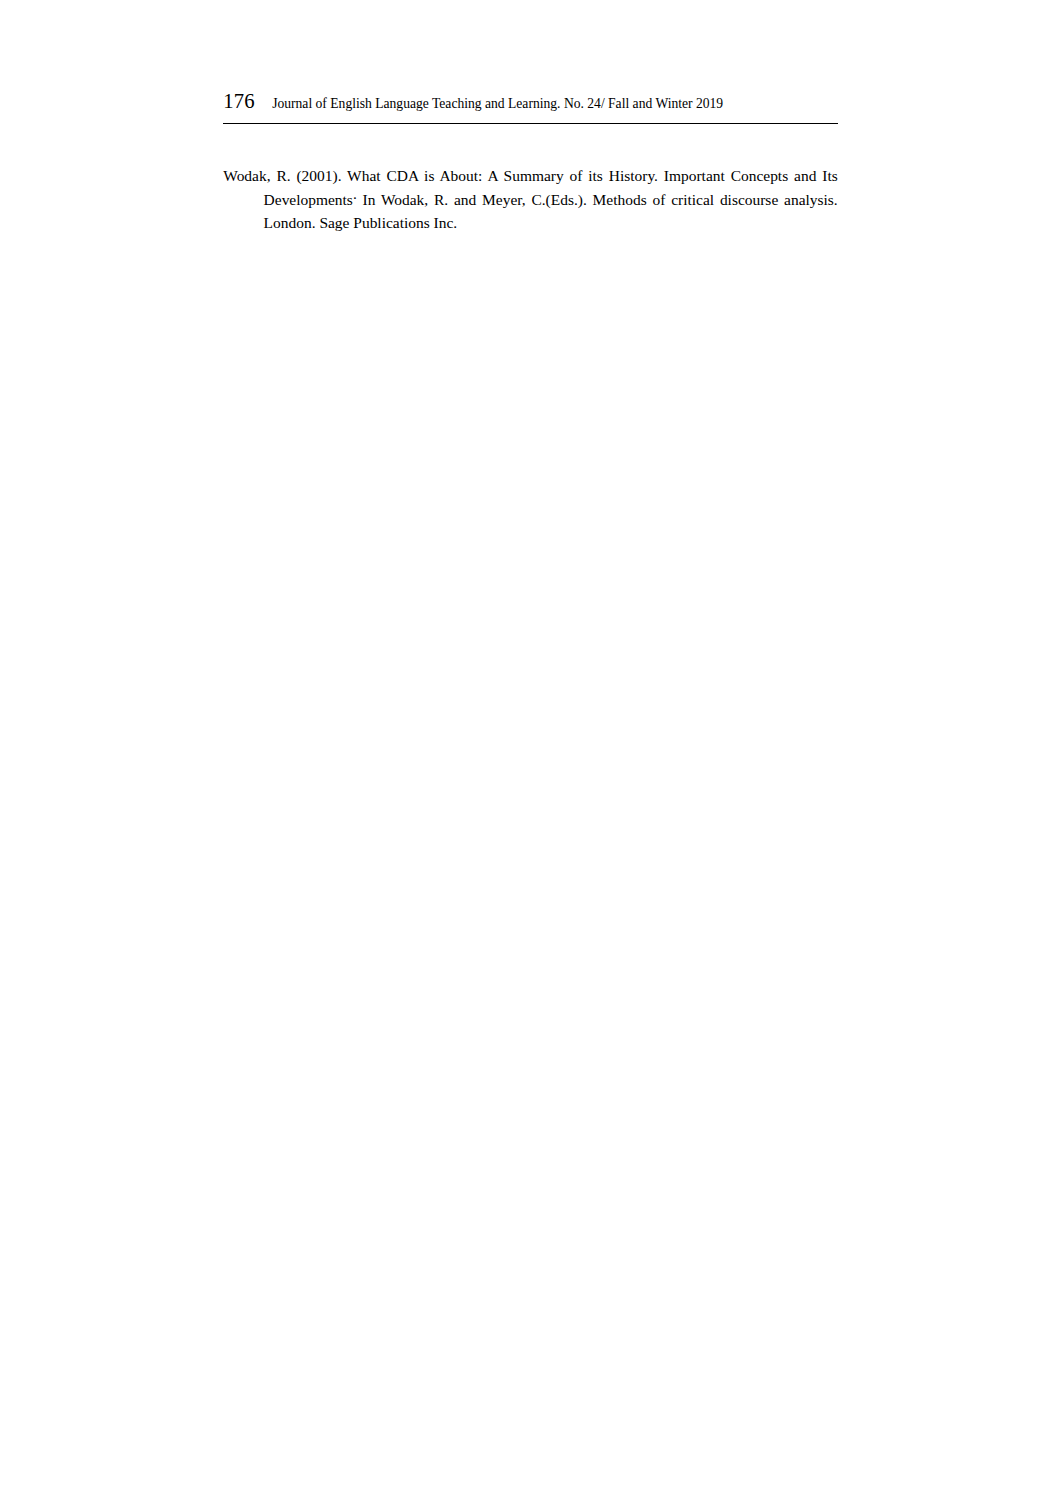176 Journal of English Language Teaching and Learning. No. 24/ Fall and Winter 2019
Wodak, R. (2001). What CDA is About: A Summary of its History. Important Concepts and Its Developments. In Wodak, R. and Meyer, C.(Eds.). Methods of critical discourse analysis. London. Sage Publications Inc.